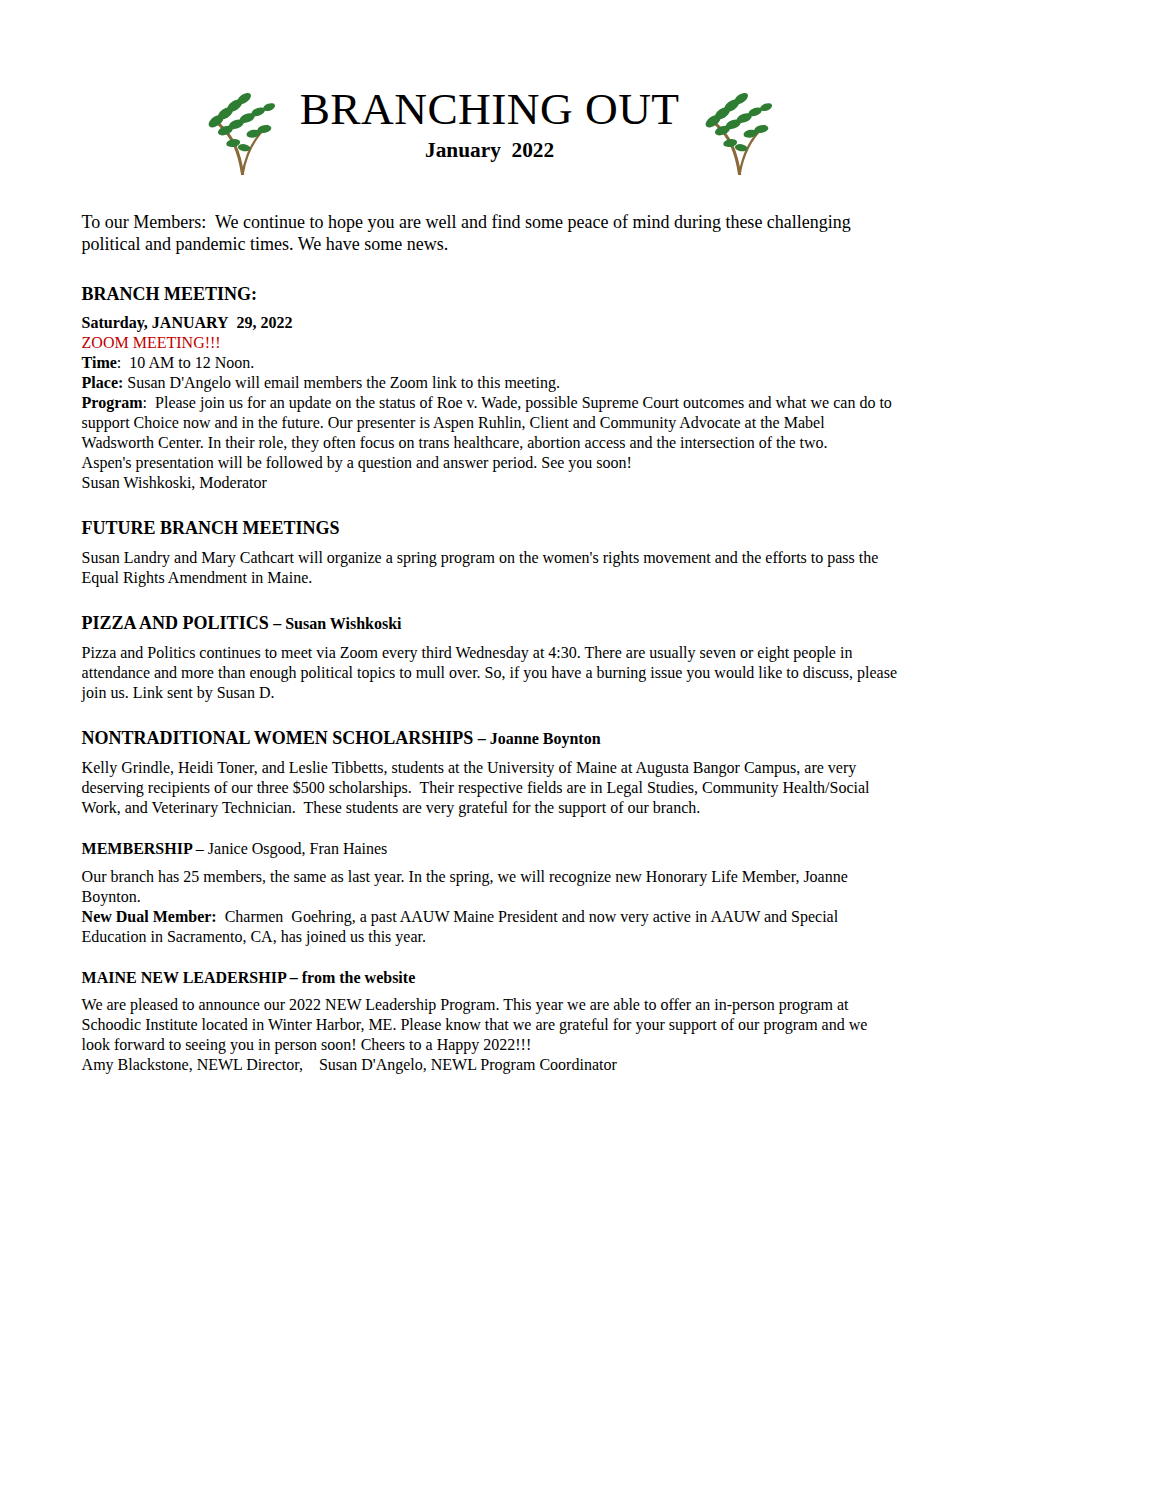BRANCHING OUT
January 2022
To our Members: We continue to hope you are well and find some peace of mind during these challenging political and pandemic times. We have some news.
BRANCH MEETING:
Saturday, JANUARY 29, 2022
ZOOM MEETING!!!
Time: 10 AM to 12 Noon.
Place: Susan D'Angelo will email members the Zoom link to this meeting.
Program: Please join us for an update on the status of Roe v. Wade, possible Supreme Court outcomes and what we can do to support Choice now and in the future. Our presenter is Aspen Ruhlin, Client and Community Advocate at the Mabel Wadsworth Center. In their role, they often focus on trans healthcare, abortion access and the intersection of the two.
Aspen's presentation will be followed by a question and answer period. See you soon!
Susan Wishkoski, Moderator
FUTURE BRANCH MEETINGS
Susan Landry and Mary Cathcart will organize a spring program on the women's rights movement and the efforts to pass the Equal Rights Amendment in Maine.
PIZZA AND POLITICS – Susan Wishkoski
Pizza and Politics continues to meet via Zoom every third Wednesday at 4:30. There are usually seven or eight people in attendance and more than enough political topics to mull over. So, if you have a burning issue you would like to discuss, please join us. Link sent by Susan D.
NONTRADITIONAL WOMEN SCHOLARSHIPS – Joanne Boynton
Kelly Grindle, Heidi Toner, and Leslie Tibbetts, students at the University of Maine at Augusta Bangor Campus, are very deserving recipients of our three $500 scholarships. Their respective fields are in Legal Studies, Community Health/Social Work, and Veterinary Technician. These students are very grateful for the support of our branch.
MEMBERSHIP – Janice Osgood, Fran Haines
Our branch has 25 members, the same as last year. In the spring, we will recognize new Honorary Life Member, Joanne Boynton.
New Dual Member: Charmen Goehring, a past AAUW Maine President and now very active in AAUW and Special Education in Sacramento, CA, has joined us this year.
MAINE NEW LEADERSHIP – from the website
We are pleased to announce our 2022 NEW Leadership Program. This year we are able to offer an in-person program at Schoodic Institute located in Winter Harbor, ME. Please know that we are grateful for your support of our program and we look forward to seeing you in person soon! Cheers to a Happy 2022!!!
Amy Blackstone, NEWL Director, Susan D'Angelo, NEWL Program Coordinator